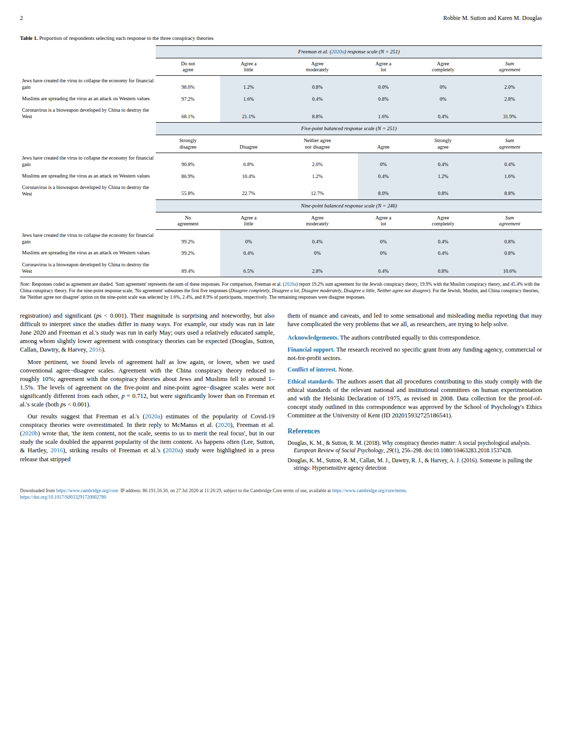2
Robbie M. Sutton and Karen M. Douglas
Table 1. Proportion of respondents selecting each response to the three conspiracy theories
| | Freeman et al. ( 2020a ) response scale ( N = 251) |
| | Do not agree | Agree a little | Agree moderately | Agree a lot | Agree completely | Sum agreement |
| Jews have created the virus to collapse the economy for financial gain | 98.0% | 1.2% | 0.8% | 0.0% | 0% | 2.0% |
| Muslims are spreading the virus as an attack on Western values | 97.2% | 1.6% | 0.4% | 0.8% | 0% | 2.8% |
| Coronavirus is a bioweapon developed by China to destroy the West | 68.1% | 21.1% | 8.8% | 1.6% | 0.4% | 31.9% |
| | Five-point balanced response scale ( N = 251) |
| | Strongly disagree | Disagree | Neither agree nor disagree | Agree | Strongly agree | Sum agreement |
| Jews have created the virus to collapse the economy for financial gain | 90.8% | 6.8% | 2.0% | 0% | 0.4% | 0.4% |
| Muslims are spreading the virus as an attack on Western values | 86.9% | 10.4% | 1.2% | 0.4% | 1.2% | 1.6% |
| Coronavirus is a bioweapon developed by China to destroy the West | 55.8% | 22.7% | 12.7% | 8.0% | 0.8% | 8.8% |
| | Nine-point balanced response scale ( N = 246) |
| | No agreement | Agree a little | Agree moderately | Agree a lot | Agree completely | Sum agreement |
| Jews have created the virus to collapse the economy for financial gain | 99.2% | 0% | 0.4% | 0% | 0.4% | 0.8% |
| Muslims are spreading the virus as an attack on Western values | 99.2% | 0.4% | 0% | 0% | 0.4% | 0.8% |
| Coronavirus is a bioweapon developed by China to destroy the West | 89.4% | 6.5% | 2.8% | 0.4% | 0.8% | 10.6% |
Note: Responses coded as agreement are shaded. 'Sum agreement' represents the sum of these responses. For comparison, Freeman et al. (2020a) report 19.2% sum agreement for the Jewish conspiracy theory, 19.9% with the Muslim conspiracy theory, and 45.4% with the China conspiracy theory. For the nine-point response scale, 'No agreement' subsumes the first five responses (Disagree completely, Disagree a lot, Disagree moderately, Disagree a little, Neither agree nor disagree). For the Jewish, Muslim, and China conspiracy theories, the 'Neither agree nor disagree' option on the nine-point scale was selected by 1.6%, 2.4%, and 8.9% of participants, respectively. The remaining responses were disagree responses.
registration) and significant (ps < 0.001). Their magnitude is surprising and noteworthy, but also difficult to interpret since the studies differ in many ways. For example, our study was run in late June 2020 and Freeman et al.'s study was run in early May; ours used a relatively educated sample, among whom slightly lower agreement with conspiracy theories can be expected (Douglas, Sutton, Callan, Dawtry, & Harvey, 2016).
More pertinent, we found levels of agreement half as low again, or lower, when we used conventional agree−disagree scales. Agreement with the China conspiracy theory reduced to roughly 10%; agreement with the conspiracy theories about Jews and Muslims fell to around 1–1.5%. The levels of agreement on the five-point and nine-point agree−disagree scales were not significantly different from each other, p = 0.712, but were significantly lower than on Freeman et al.'s scale (both ps < 0.001).
Our results suggest that Freeman et al.'s (2020a) estimates of the popularity of Covid-19 conspiracy theories were overestimated. In their reply to McManus et al. (2020), Freeman et al. (2020b) wrote that, 'the item content, not the scale, seems to us to merit the real focus', but in our study the scale doubled the apparent popularity of the item content. As happens often (Lee, Sutton, & Hartley, 2016), striking results of Freeman et al.'s (2020a) study were highlighted in a press release that stripped
them of nuance and caveats, and led to some sensational and misleading media reporting that may have complicated the very problems that we all, as researchers, are trying to help solve.
Acknowledgements. The authors contributed equally to this correspondence.
Financial support. The research received no specific grant from any funding agency, commercial or not-for-profit sectors.
Conflict of interest. None.
Ethical standards. The authors assert that all procedures contributing to this study comply with the ethical standards of the relevant national and institutional committees on human experimentation and with the Helsinki Declaration of 1975, as revised in 2008. Data collection for the proof-of-concept study outlined in this correspondence was approved by the School of Psychology's Ethics Committee at the University of Kent (ID 202015932725186541).
References
Douglas, K. M., & Sutton, R. M. (2018). Why conspiracy theories matter: A social psychological analysis. European Review of Social Psychology, 29(1), 256–298. doi:10.1080/10463283.2018.1537428.
Douglas, K. M., Sutton, R. M., Callan, M. J., Dawtry, R. J., & Harvey, A. J. (2016). Someone is pulling the strings: Hypersensitive agency detection
Downloaded from https://www.cambridge.org/core. IP address: 86.191.56.36, on 27 Jul 2020 at 11:26:29, subject to the Cambridge Core terms of use, available at https://www.cambridge.org/core/terms.
https://doi.org/10.1017/S0033291720002780